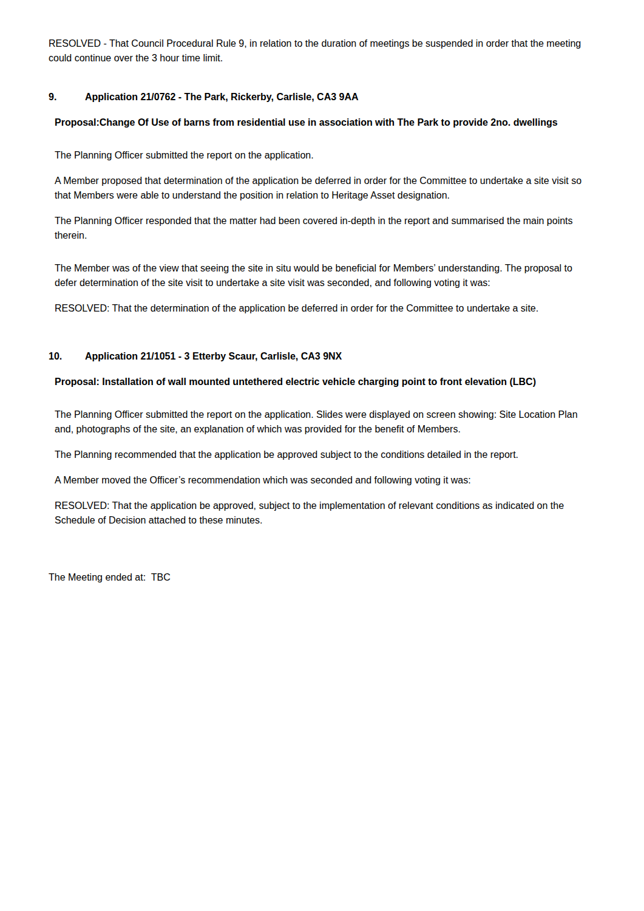RESOLVED - That Council Procedural Rule 9, in relation to the duration of meetings be suspended in order that the meeting could continue over the 3 hour time limit.
9. Application 21/0762 - The Park, Rickerby, Carlisle, CA3 9AA
Proposal:Change Of Use of barns from residential use in association with The Park to provide 2no. dwellings
The Planning Officer submitted the report on the application.
A Member proposed that determination of the application be deferred in order for the Committee to undertake a site visit so that Members were able to understand the position in relation to Heritage Asset designation.
The Planning Officer responded that the matter had been covered in-depth in the report and summarised the main points therein.
The Member was of the view that seeing the site in situ would be beneficial for Members’ understanding. The proposal to defer determination of the site visit to undertake a site visit was seconded, and following voting it was:
RESOLVED: That the determination of the application be deferred in order for the Committee to undertake a site.
10. Application 21/1051 - 3 Etterby Scaur, Carlisle, CA3 9NX
Proposal: Installation of wall mounted untethered electric vehicle charging point to front elevation (LBC)
The Planning Officer submitted the report on the application. Slides were displayed on screen showing: Site Location Plan and, photographs of the site, an explanation of which was provided for the benefit of Members.
The Planning recommended that the application be approved subject to the conditions detailed in the report.
A Member moved the Officer’s recommendation which was seconded and following voting it was:
RESOLVED: That the application be approved, subject to the implementation of relevant conditions as indicated on the Schedule of Decision attached to these minutes.
The Meeting ended at: TBC